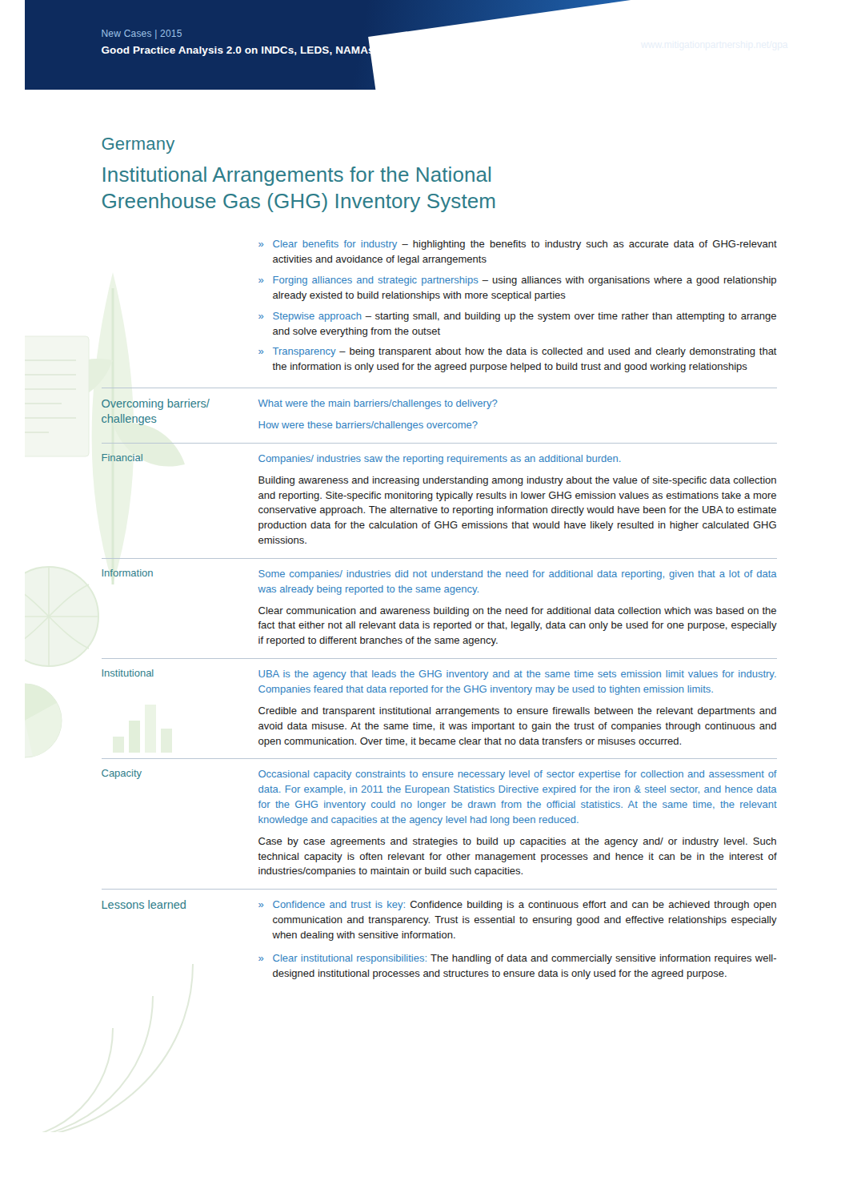New Cases | 2015
Good Practice Analysis 2.0 on INDCs, LEDS, NAMAs and MRV
www.mitigationpartnership.net/gpa
Germany
Institutional Arrangements for the National
Greenhouse Gas (GHG) Inventory System
Clear benefits for industry – highlighting the benefits to industry such as accurate data of GHG-relevant activities and avoidance of legal arrangements
Forging alliances and strategic partnerships – using alliances with organisations where a good relationship already existed to build relationships with more sceptical parties
Stepwise approach – starting small, and building up the system over time rather than attempting to arrange and solve everything from the outset
Transparency – being transparent about how the data is collected and used and clearly demonstrating that the information is only used for the agreed purpose helped to build trust and good working relationships
| Overcoming barriers/ challenges | What were the main barriers/challenges to delivery? How were these barriers/challenges overcome? |
| Financial | Companies/ industries saw the reporting requirements as an additional burden. Building awareness and increasing understanding among industry about the value of site-specific data collection and reporting. Site-specific monitoring typically results in lower GHG emission values as estimations take a more conservative approach. The alternative to reporting information directly would have been for the UBA to estimate production data for the calculation of GHG emissions that would have likely resulted in higher calculated GHG emissions. |
| Information | Some companies/ industries did not understand the need for additional data reporting, given that a lot of data was already being reported to the same agency. Clear communication and awareness building on the need for additional data collection which was based on the fact that either not all relevant data is reported or that, legally, data can only be used for one purpose, especially if reported to different branches of the same agency. |
| Institutional | UBA is the agency that leads the GHG inventory and at the same time sets emission limit values for industry. Companies feared that data reported for the GHG inventory may be used to tighten emission limits. Credible and transparent institutional arrangements to ensure firewalls between the relevant departments and avoid data misuse. At the same time, it was important to gain the trust of companies through continuous and open communication. Over time, it became clear that no data transfers or misuses occurred. |
| Capacity | Occasional capacity constraints to ensure necessary level of sector expertise for collection and assessment of data. For example, in 2011 the European Statistics Directive expired for the iron & steel sector, and hence data for the GHG inventory could no longer be drawn from the official statistics. At the same time, the relevant knowledge and capacities at the agency level had long been reduced. Case by case agreements and strategies to build up capacities at the agency and/ or industry level. Such technical capacity is often relevant for other management processes and hence it can be in the interest of industries/companies to maintain or build such capacities. |
| Lessons learned | Confidence and trust is key: Confidence building is a continuous effort and can be achieved through open communication and transparency. Trust is essential to ensuring good and effective relationships especially when dealing with sensitive information. Clear institutional responsibilities: The handling of data and commercially sensitive information requires well-designed institutional processes and structures to ensure data is only used for the agreed purpose. |